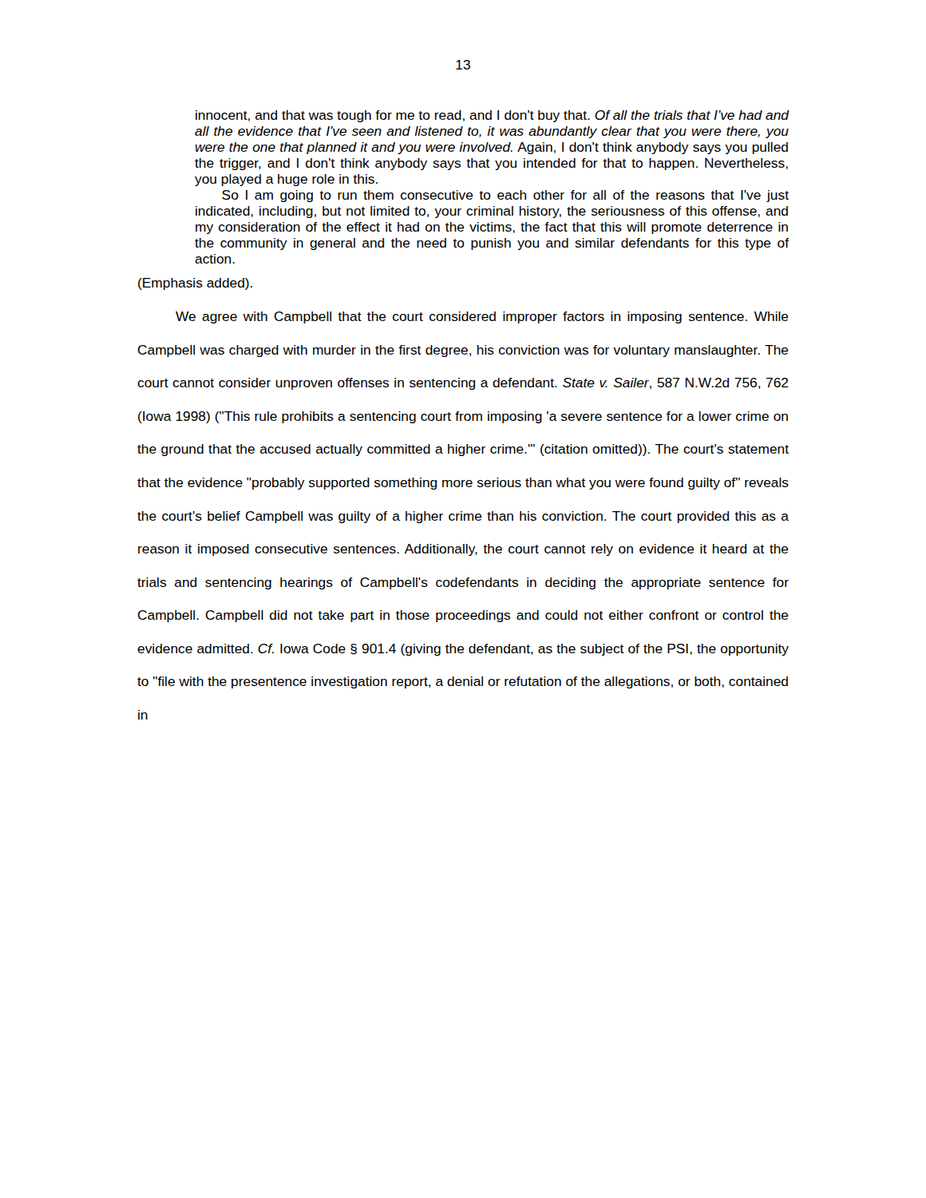13
innocent, and that was tough for me to read, and I don't buy that. Of all the trials that I've had and all the evidence that I've seen and listened to, it was abundantly clear that you were there, you were the one that planned it and you were involved. Again, I don't think anybody says you pulled the trigger, and I don't think anybody says that you intended for that to happen. Nevertheless, you played a huge role in this.
So I am going to run them consecutive to each other for all of the reasons that I've just indicated, including, but not limited to, your criminal history, the seriousness of this offense, and my consideration of the effect it had on the victims, the fact that this will promote deterrence in the community in general and the need to punish you and similar defendants for this type of action.
(Emphasis added).
We agree with Campbell that the court considered improper factors in imposing sentence. While Campbell was charged with murder in the first degree, his conviction was for voluntary manslaughter. The court cannot consider unproven offenses in sentencing a defendant. State v. Sailer, 587 N.W.2d 756, 762 (Iowa 1998) ("This rule prohibits a sentencing court from imposing 'a severe sentence for a lower crime on the ground that the accused actually committed a higher crime.'" (citation omitted)). The court's statement that the evidence "probably supported something more serious than what you were found guilty of" reveals the court's belief Campbell was guilty of a higher crime than his conviction. The court provided this as a reason it imposed consecutive sentences. Additionally, the court cannot rely on evidence it heard at the trials and sentencing hearings of Campbell's codefendants in deciding the appropriate sentence for Campbell. Campbell did not take part in those proceedings and could not either confront or control the evidence admitted. Cf. Iowa Code § 901.4 (giving the defendant, as the subject of the PSI, the opportunity to "file with the presentence investigation report, a denial or refutation of the allegations, or both, contained in